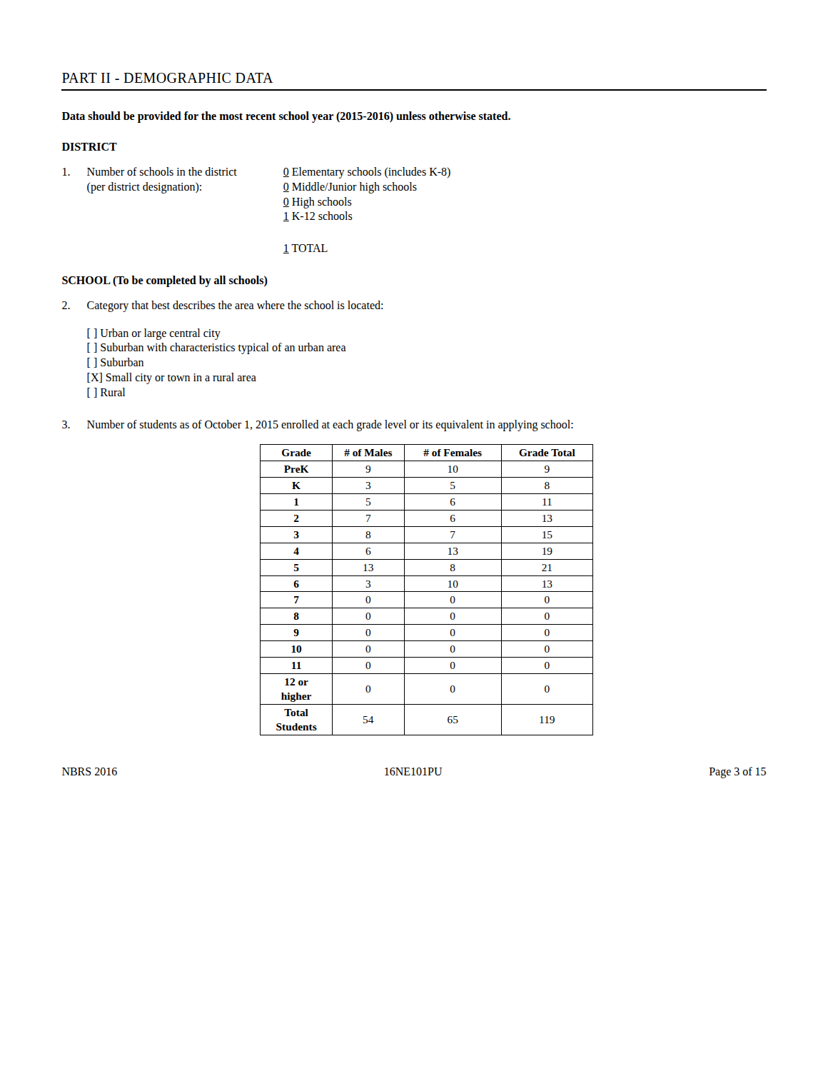PART II - DEMOGRAPHIC DATA
Data should be provided for the most recent school year (2015-2016) unless otherwise stated.
DISTRICT
1.
Number of schools in the district
(per district designation):
0 Elementary schools (includes K-8)
0 Middle/Junior high schools
0 High schools
1 K-12 schools
1 TOTAL
SCHOOL (To be completed by all schools)
2.
Category that best describes the area where the school is located:
[ ] Urban or large central city
[ ] Suburban with characteristics typical of an urban area
[ ] Suburban
[X] Small city or town in a rural area
[ ] Rural
3.
Number of students as of October 1, 2015 enrolled at each grade level or its equivalent in applying school:
| Grade | # of Males | # of Females | Grade Total |
| --- | --- | --- | --- |
| PreK | 9 | 10 | 9 |
| K | 3 | 5 | 8 |
| 1 | 5 | 6 | 11 |
| 2 | 7 | 6 | 13 |
| 3 | 8 | 7 | 15 |
| 4 | 6 | 13 | 19 |
| 5 | 13 | 8 | 21 |
| 6 | 3 | 10 | 13 |
| 7 | 0 | 0 | 0 |
| 8 | 0 | 0 | 0 |
| 9 | 0 | 0 | 0 |
| 10 | 0 | 0 | 0 |
| 11 | 0 | 0 | 0 |
| 12 or higher | 0 | 0 | 0 |
| Total Students | 54 | 65 | 119 |
NBRS 2016 16NE101PU Page 3 of 15